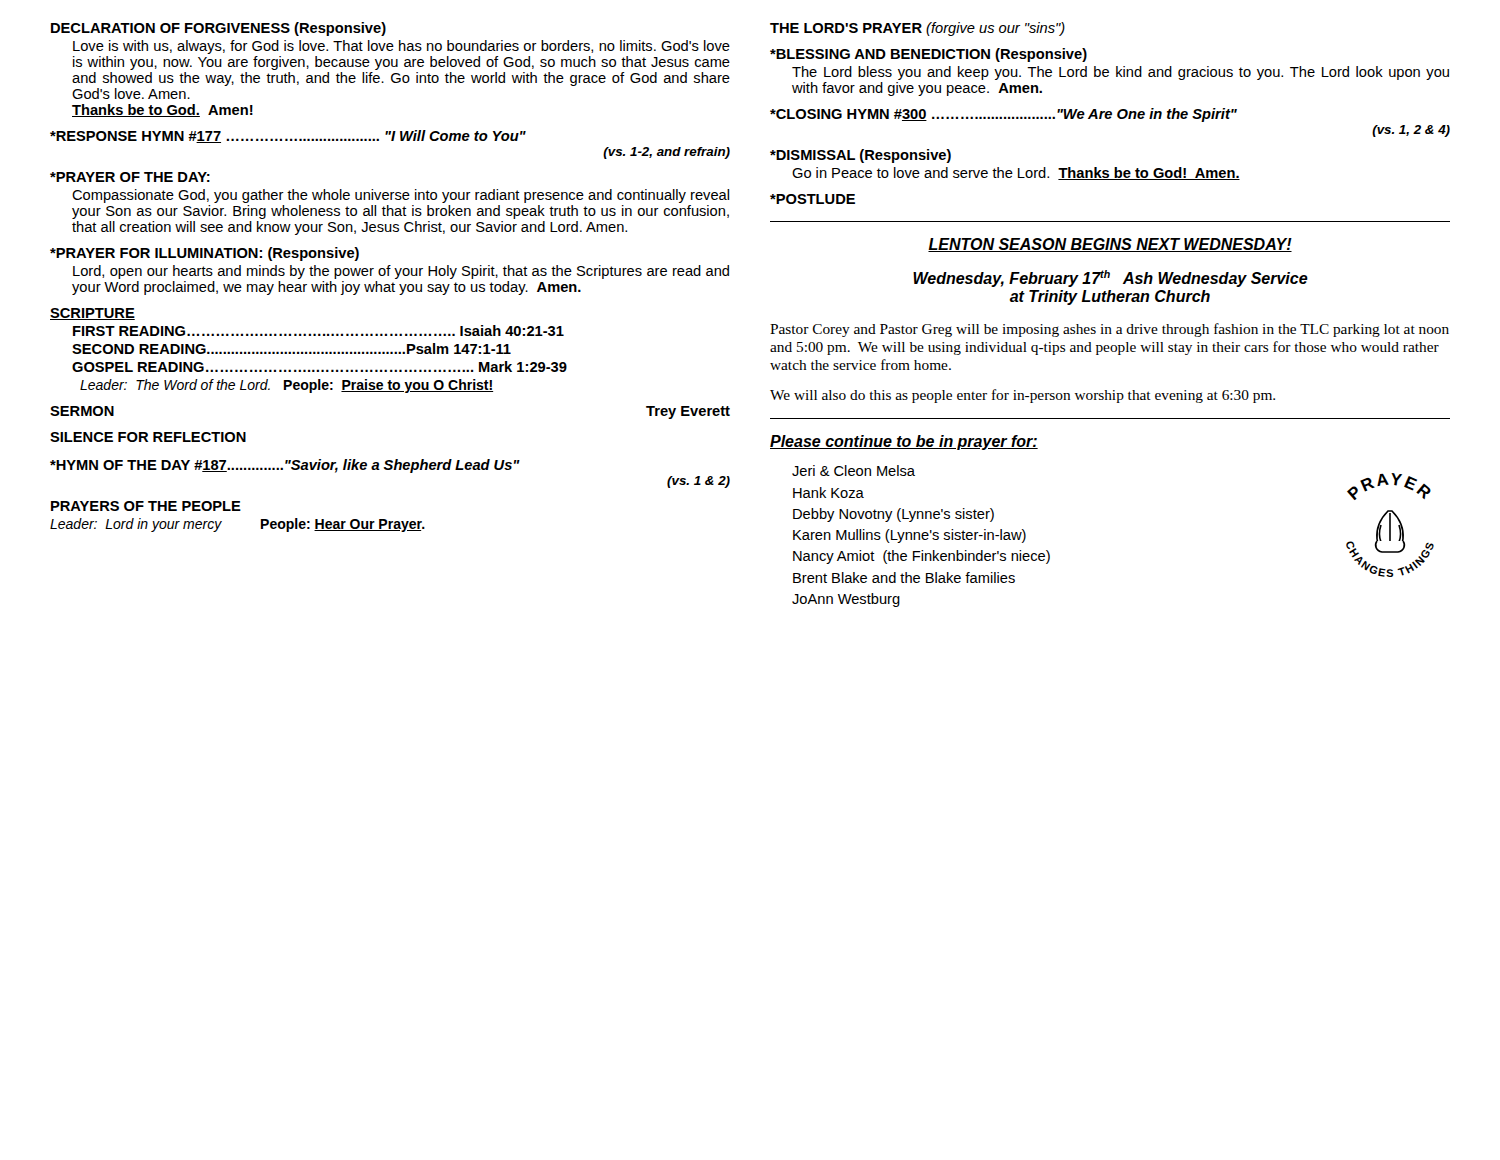DECLARATION OF FORGIVENESS (Responsive)
Love is with us, always, for God is love. That love has no boundaries or borders, no limits. God's love is within you, now. You are forgiven, because you are beloved of God, so much so that Jesus came and showed us the way, the truth, and the life. Go into the world with the grace of God and share God's love. Amen.
Thanks be to God. Amen!
*RESPONSE HYMN #177 …………….................... "I Will Come to You"
(vs. 1-2, and refrain)
*PRAYER OF THE DAY:
Compassionate God, you gather the whole universe into your radiant presence and continually reveal your Son as our Savior. Bring wholeness to all that is broken and speak truth to us in our confusion, that all creation will see and know your Son, Jesus Christ, our Savior and Lord. Amen.
*PRAYER FOR ILLUMINATION: (Responsive)
Lord, open our hearts and minds by the power of your Holy Spirit, that as the Scriptures are read and your Word proclaimed, we may hear with joy what you say to us today. Amen.
SCRIPTURE
FIRST READING…………….…………..…………………….. Isaiah 40:21-31
SECOND READING.................................................Psalm 147:1-11
GOSPEL READING…………………..…………………………... Mark 1:29-39
Leader: The Word of the Lord. People: Praise to you O Christ!
SERMON Trey Everett
SILENCE FOR REFLECTION
*HYMN OF THE DAY #187.............."Savior, like a Shepherd Lead Us"
(vs. 1 & 2)
PRAYERS OF THE PEOPLE
Leader: Lord in your mercy People: Hear Our Prayer.
THE LORD'S PRAYER (forgive us our "sins")
*BLESSING AND BENEDICTION (Responsive)
The Lord bless you and keep you. The Lord be kind and gracious to you. The Lord look upon you with favor and give you peace. Amen.
*CLOSING HYMN #300 ………...................."We Are One in the Spirit"
(vs. 1, 2 & 4)
*DISMISSAL (Responsive)
Go in Peace to love and serve the Lord. Thanks be to God! Amen.
*POSTLUDE
LENTON SEASON BEGINS NEXT WEDNESDAY!
Wednesday, February 17th Ash Wednesday Service
at Trinity Lutheran Church
Pastor Corey and Pastor Greg will be imposing ashes in a drive through fashion in the TLC parking lot at noon and 5:00 pm. We will be using individual q-tips and people will stay in their cars for those who would rather watch the service from home.
We will also do this as people enter for in-person worship that evening at 6:30 pm.
Please continue to be in prayer for:
Jeri & Cleon Melsa
Hank Koza
Debby Novotny (Lynne's sister)
Karen Mullins (Lynne's sister-in-law)
Nancy Amiot (the Finkenbinder's niece)
Brent Blake and the Blake families
JoAnn Westburg
PRAYER CHANGES THINGS